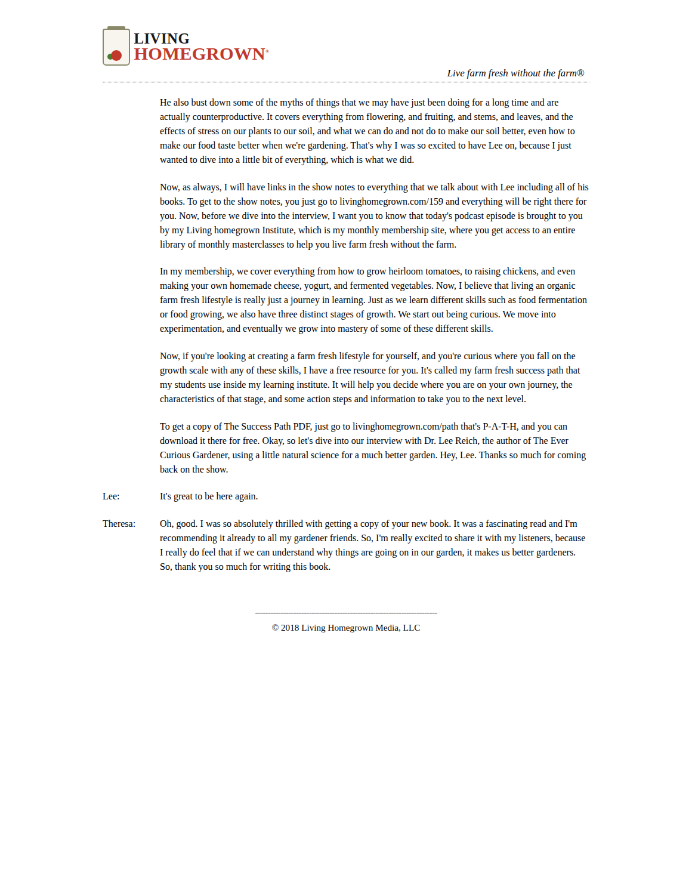LIVING HOMEGROWN®
Live farm fresh without the farm®
He also bust down some of the myths of things that we may have just been doing for a long time and are actually counterproductive. It covers everything from flowering, and fruiting, and stems, and leaves, and the effects of stress on our plants to our soil, and what we can do and not do to make our soil better, even how to make our food taste better when we're gardening. That's why I was so excited to have Lee on, because I just wanted to dive into a little bit of everything, which is what we did.
Now, as always, I will have links in the show notes to everything that we talk about with Lee including all of his books. To get to the show notes, you just go to livinghomegrown.com/159 and everything will be right there for you. Now, before we dive into the interview, I want you to know that today's podcast episode is brought to you by my Living homegrown Institute, which is my monthly membership site, where you get access to an entire library of monthly masterclasses to help you live farm fresh without the farm.
In my membership, we cover everything from how to grow heirloom tomatoes, to raising chickens, and even making your own homemade cheese, yogurt, and fermented vegetables. Now, I believe that living an organic farm fresh lifestyle is really just a journey in learning. Just as we learn different skills such as food fermentation or food growing, we also have three distinct stages of growth. We start out being curious. We move into experimentation, and eventually we grow into mastery of some of these different skills.
Now, if you're looking at creating a farm fresh lifestyle for yourself, and you're curious where you fall on the growth scale with any of these skills, I have a free resource for you. It's called my farm fresh success path that my students use inside my learning institute. It will help you decide where you are on your own journey, the characteristics of that stage, and some action steps and information to take you to the next level.
To get a copy of The Success Path PDF, just go to livinghomegrown.com/path that's P-A-T-H, and you can download it there for free. Okay, so let's dive into our interview with Dr. Lee Reich, the author of The Ever Curious Gardener, using a little natural science for a much better garden. Hey, Lee. Thanks so much for coming back on the show.
Lee:
It's great to be here again.
Theresa:
Oh, good. I was so absolutely thrilled with getting a copy of your new book. It was a fascinating read and I'm recommending it already to all my gardener friends. So, I'm really excited to share it with my listeners, because I really do feel that if we can understand why things are going on in our garden, it makes us better gardeners. So, thank you so much for writing this book.
----------------------------------------------------------------------- © 2018 Living Homegrown Media, LLC